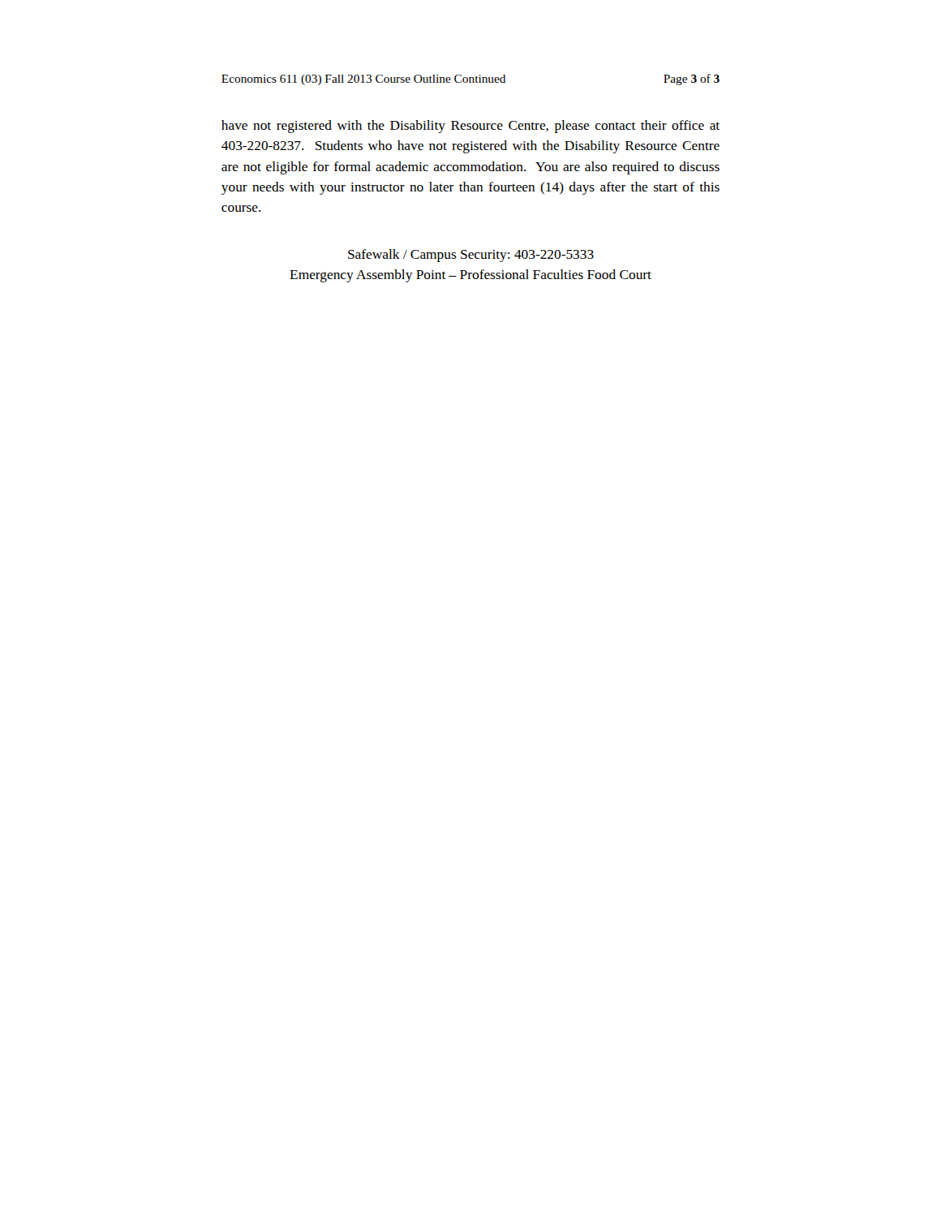Economics 611 (03) Fall 2013 Course Outline Continued Page 3 of 3
have not registered with the Disability Resource Centre, please contact their office at 403-220-8237. Students who have not registered with the Disability Resource Centre are not eligible for formal academic accommodation. You are also required to discuss your needs with your instructor no later than fourteen (14) days after the start of this course.
Safewalk / Campus Security: 403-220-5333
Emergency Assembly Point – Professional Faculties Food Court